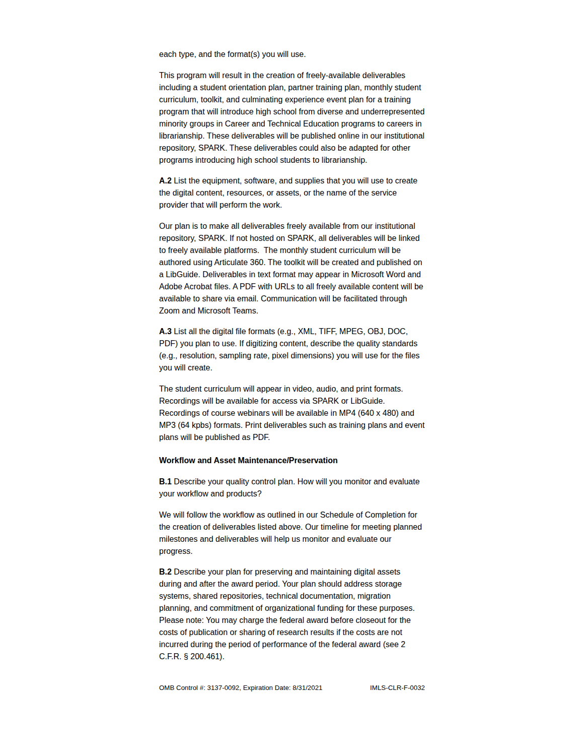each type, and the format(s) you will use.
This program will result in the creation of freely-available deliverables including a student orientation plan, partner training plan, monthly student curriculum, toolkit, and culminating experience event plan for a training program that will introduce high school from diverse and underrepresented minority groups in Career and Technical Education programs to careers in librarianship. These deliverables will be published online in our institutional repository, SPARK. These deliverables could also be adapted for other programs introducing high school students to librarianship.
A.2 List the equipment, software, and supplies that you will use to create the digital content, resources, or assets, or the name of the service provider that will perform the work.
Our plan is to make all deliverables freely available from our institutional repository, SPARK. If not hosted on SPARK, all deliverables will be linked to freely available platforms. The monthly student curriculum will be authored using Articulate 360. The toolkit will be created and published on a LibGuide. Deliverables in text format may appear in Microsoft Word and Adobe Acrobat files. A PDF with URLs to all freely available content will be available to share via email. Communication will be facilitated through Zoom and Microsoft Teams.
A.3 List all the digital file formats (e.g., XML, TIFF, MPEG, OBJ, DOC, PDF) you plan to use. If digitizing content, describe the quality standards (e.g., resolution, sampling rate, pixel dimensions) you will use for the files you will create.
The student curriculum will appear in video, audio, and print formats. Recordings will be available for access via SPARK or LibGuide. Recordings of course webinars will be available in MP4 (640 x 480) and MP3 (64 kpbs) formats. Print deliverables such as training plans and event plans will be published as PDF.
Workflow and Asset Maintenance/Preservation
B.1 Describe your quality control plan. How will you monitor and evaluate your workflow and products?
We will follow the workflow as outlined in our Schedule of Completion for the creation of deliverables listed above. Our timeline for meeting planned milestones and deliverables will help us monitor and evaluate our progress.
B.2 Describe your plan for preserving and maintaining digital assets during and after the award period. Your plan should address storage systems, shared repositories, technical documentation, migration planning, and commitment of organizational funding for these purposes. Please note: You may charge the federal award before closeout for the costs of publication or sharing of research results if the costs are not incurred during the period of performance of the federal award (see 2 C.F.R. § 200.461).
OMB Control #: 3137-0092, Expiration Date: 8/31/2021 IMLS-CLR-F-0032